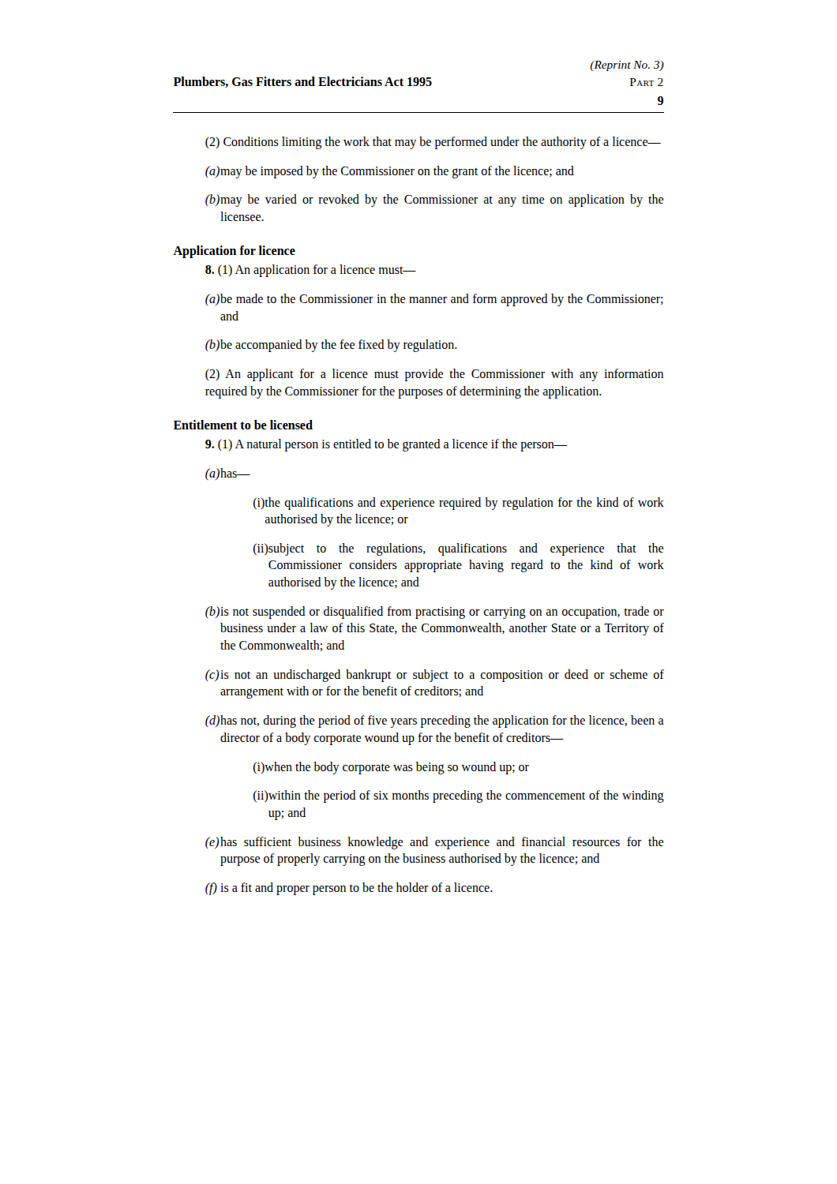(Reprint No. 3)
Plumbers, Gas Fitters and Electricians Act 1995
Part 2 9
(2) Conditions limiting the work that may be performed under the authority of a licence—
(a)
may be imposed by the Commissioner on the grant of the licence; and
(b)
may be varied or revoked by the Commissioner at any time on application by the licensee.
Application for licence
8. (1) An application for a licence must—
(a)
be made to the Commissioner in the manner and form approved by the Commissioner; and
(b)
be accompanied by the fee fixed by regulation.
(2) An applicant for a licence must provide the Commissioner with any information required by the Commissioner for the purposes of determining the application.
Entitlement to be licensed
9. (1) A natural person is entitled to be granted a licence if the person—
(a)
has—
(i)
the qualifications and experience required by regulation for the kind of work authorised by the licence; or
(ii)
subject to the regulations, qualifications and experience that the Commissioner considers appropriate having regard to the kind of work authorised by the licence; and
(b)
is not suspended or disqualified from practising or carrying on an occupation, trade or business under a law of this State, the Commonwealth, another State or a Territory of the Commonwealth; and
(c)
is not an undischarged bankrupt or subject to a composition or deed or scheme of arrangement with or for the benefit of creditors; and
(d)
has not, during the period of five years preceding the application for the licence, been a director of a body corporate wound up for the benefit of creditors—
(i)
when the body corporate was being so wound up; or
(ii)
within the period of six months preceding the commencement of the winding up; and
(e)
has sufficient business knowledge and experience and financial resources for the purpose of properly carrying on the business authorised by the licence; and
(f)
is a fit and proper person to be the holder of a licence.